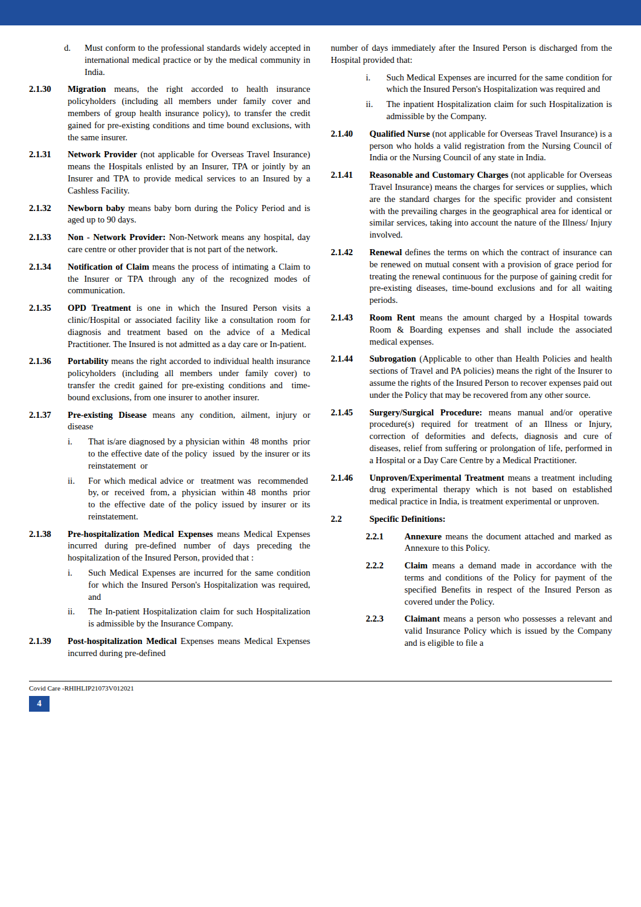d.
Must conform to the professional standards widely accepted in international medical practice or by the medical community in India.
2.1.30
Migration means, the right accorded to health insurance policyholders (including all members under family cover and members of group health insurance policy), to transfer the credit gained for pre-existing conditions and time bound exclusions, with the same insurer.
2.1.31
Network Provider (not applicable for Overseas Travel Insurance) means the Hospitals enlisted by an Insurer, TPA or jointly by an Insurer and TPA to provide medical services to an Insured by a Cashless Facility.
2.1.32
Newborn baby means baby born during the Policy Period and is aged up to 90 days.
2.1.33
Non - Network Provider: Non-Network means any hospital, day care centre or other provider that is not part of the network.
2.1.34
Notification of Claim means the process of intimating a Claim to the Insurer or TPA through any of the recognized modes of communication.
2.1.35
OPD Treatment is one in which the Insured Person visits a clinic/Hospital or associated facility like a consultation room for diagnosis and treatment based on the advice of a Medical Practitioner. The Insured is not admitted as a day care or In-patient.
2.1.36
Portability means the right accorded to individual health insurance policyholders (including all members under family cover) to transfer the credit gained for pre-existing conditions and time-bound exclusions, from one insurer to another insurer.
2.1.37
Pre-existing Disease means any condition, ailment, injury or disease
i.
That is/are diagnosed by a physician within 48 months prior to the effective date of the policy issued by the insurer or its reinstatement or
ii.
For which medical advice or treatment was recommended by, or received from, a physician within 48 months prior to the effective date of the policy issued by insurer or its reinstatement.
2.1.38
Pre-hospitalization Medical Expenses means Medical Expenses incurred during pre-defined number of days preceding the hospitalization of the Insured Person, provided that :
i.
Such Medical Expenses are incurred for the same condition for which the Insured Person's Hospitalization was required, and
ii.
The In-patient Hospitalization claim for such Hospitalization is admissible by the Insurance Company.
2.1.39
Post-hospitalization Medical Expenses means Medical Expenses incurred during pre-defined
number of days immediately after the Insured Person is discharged from the Hospital provided that:
i.
Such Medical Expenses are incurred for the same condition for which the Insured Person's Hospitalization was required and
ii.
The inpatient Hospitalization claim for such Hospitalization is admissible by the Company.
2.1.40
Qualified Nurse (not applicable for Overseas Travel Insurance) is a person who holds a valid registration from the Nursing Council of India or the Nursing Council of any state in India.
2.1.41
Reasonable and Customary Charges (not applicable for Overseas Travel Insurance) means the charges for services or supplies, which are the standard charges for the specific provider and consistent with the prevailing charges in the geographical area for identical or similar services, taking into account the nature of the Illness/ Injury involved.
2.1.42
Renewal defines the terms on which the contract of insurance can be renewed on mutual consent with a provision of grace period for treating the renewal continuous for the purpose of gaining credit for pre-existing diseases, time-bound exclusions and for all waiting periods.
2.1.43
Room Rent means the amount charged by a Hospital towards Room & Boarding expenses and shall include the associated medical expenses.
2.1.44
Subrogation (Applicable to other than Health Policies and health sections of Travel and PA policies) means the right of the Insurer to assume the rights of the Insured Person to recover expenses paid out under the Policy that may be recovered from any other source.
2.1.45
Surgery/Surgical Procedure: means manual and/or operative procedure(s) required for treatment of an Illness or Injury, correction of deformities and defects, diagnosis and cure of diseases, relief from suffering or prolongation of life, performed in a Hospital or a Day Care Centre by a Medical Practitioner.
2.1.46
Unproven/Experimental Treatment means a treatment including drug experimental therapy which is not based on established medical practice in India, is treatment experimental or unproven.
2.2
Specific Definitions:
2.2.1
Annexure means the document attached and marked as Annexure to this Policy.
2.2.2
Claim means a demand made in accordance with the terms and conditions of the Policy for payment of the specified Benefits in respect of the Insured Person as covered under the Policy.
2.2.3
Claimant means a person who possesses a relevant and valid Insurance Policy which is issued by the Company and is eligible to file a
Covid Care -RHIHLIP21073V012021
4